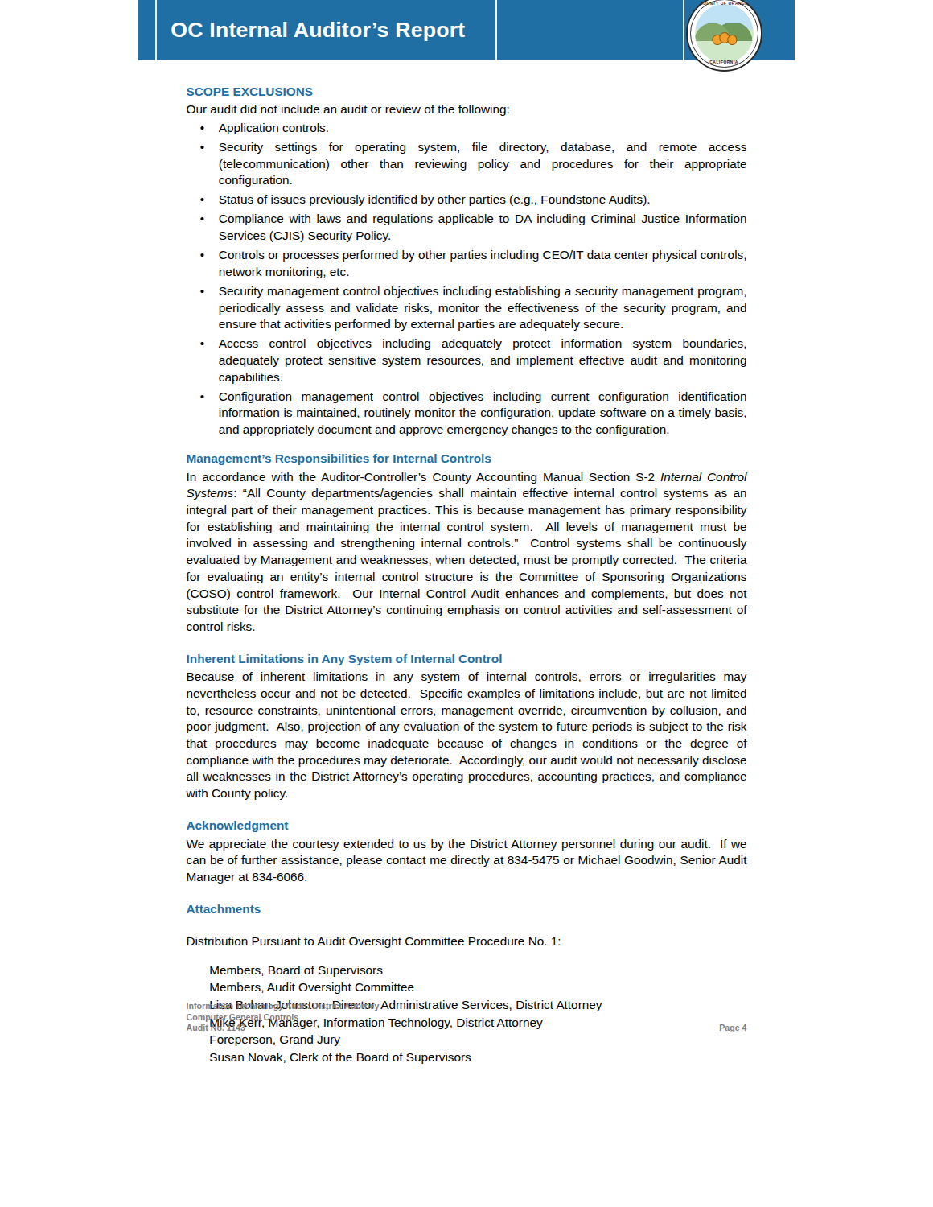OC Internal Auditor’s Report
COUNTY OF ORANGE
CALIFORNIA
Scope Exclusions
Our audit did not include an audit or review of the following:
Application controls.
Security settings for operating system, file directory, database, and remote access (telecommunication) other than reviewing policy and procedures for their appropriate configuration.
Status of issues previously identified by other parties (e.g., Foundstone Audits).
Compliance with laws and regulations applicable to DA including Criminal Justice Information Services (CJIS) Security Policy.
Controls or processes performed by other parties including CEO/IT data center physical controls, network monitoring, etc.
Security management control objectives including establishing a security management program, periodically assess and validate risks, monitor the effectiveness of the security program, and ensure that activities performed by external parties are adequately secure.
Access control objectives including adequately protect information system boundaries, adequately protect sensitive system resources, and implement effective audit and monitoring capabilities.
Configuration management control objectives including current configuration identification information is maintained, routinely monitor the configuration, update software on a timely basis, and appropriately document and approve emergency changes to the configuration.
Management’s Responsibilities for Internal Controls
In accordance with the Auditor-Controller’s County Accounting Manual Section S-2 Internal Control Systems: “All County departments/agencies shall maintain effective internal control systems as an integral part of their management practices. This is because management has primary responsibility for establishing and maintaining the internal control system. All levels of management must be involved in assessing and strengthening internal controls.” Control systems shall be continuously evaluated by Management and weaknesses, when detected, must be promptly corrected. The criteria for evaluating an entity’s internal control structure is the Committee of Sponsoring Organizations (COSO) control framework. Our Internal Control Audit enhances and complements, but does not substitute for the District Attorney’s continuing emphasis on control activities and self-assessment of control risks.
Inherent Limitations in Any System of Internal Control
Because of inherent limitations in any system of internal controls, errors or irregularities may nevertheless occur and not be detected. Specific examples of limitations include, but are not limited to, resource constraints, unintentional errors, management override, circumvention by collusion, and poor judgment. Also, projection of any evaluation of the system to future periods is subject to the risk that procedures may become inadequate because of changes in conditions or the degree of compliance with the procedures may deteriorate. Accordingly, our audit would not necessarily disclose all weaknesses in the District Attorney’s operating procedures, accounting practices, and compliance with County policy.
Acknowledgment
We appreciate the courtesy extended to us by the District Attorney personnel during our audit. If we can be of further assistance, please contact me directly at 834-5475 or Michael Goodwin, Senior Audit Manager at 834-6066.
Attachments
Distribution Pursuant to Audit Oversight Committee Procedure No. 1:
Members, Board of Supervisors
Members, Audit Oversight Committee
Lisa Bohan-Johnston, Director, Administrative Services, District Attorney
Mike Kerr, Manager, Information Technology, District Attorney
Foreperson, Grand Jury
Susan Novak, Clerk of the Board of Supervisors
Information Technology Audit: District Attorney
Computer General Controls
Audit No. 1143
Page 4